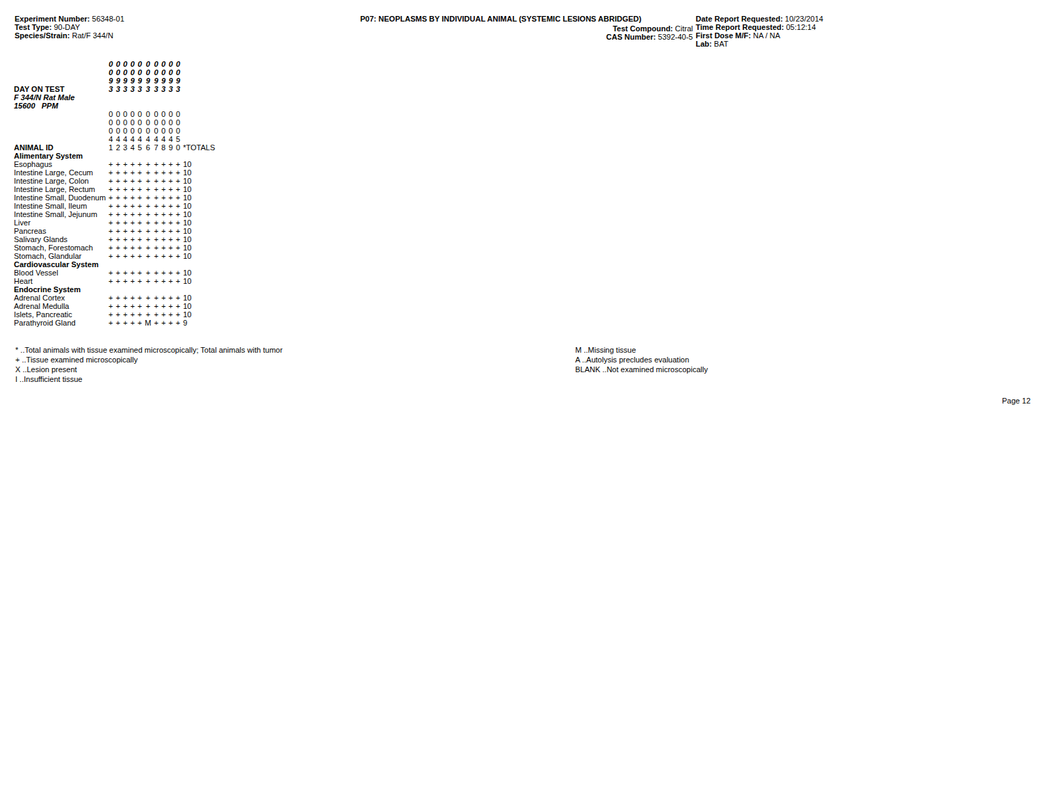| Experiment Number: 56348-01 Test Type: 90-DAY Species/Strain: Rat/F 344/N | P07: NEOPLASMS BY INDIVIDUAL ANIMAL (SYSTEMIC LESIONS ABRIDGED) Test Compound: Citral CAS Number: 5392-40-5 | Date Report Requested: 10/23/2014 Time Report Requested: 05:12:14 First Dose M/F: NA / NA Lab: BAT |
| DAY ON TEST | 0 0 9 3 | 0 0 9 3 | 0 0 9 3 | 0 0 9 3 | 0 0 9 3 | 0 0 9 3 | 0 0 9 3 | 0 0 9 3 | 0 0 9 3 | 0 0 9 3 | |
| F 344/N Rat Male 15600 PPM | |
| ANIMAL ID | 0 0 0 4 1 | 0 0 0 4 2 | 0 0 0 4 3 | 0 0 0 4 4 | 0 0 0 4 5 | 0 0 0 4 6 | 0 0 0 4 7 | 0 0 0 4 8 | 0 0 0 4 9 | 0 0 0 5 0 | *TOTALS |
| Alimentary System |
| Esophagus | + | + | + | + | + | + | + | + | + | + | 10 |
| Intestine Large, Cecum | + | + | + | + | + | + | + | + | + | + | 10 |
| Intestine Large, Colon | + | + | + | + | + | + | + | + | + | + | 10 |
| Intestine Large, Rectum | + | + | + | + | + | + | + | + | + | + | 10 |
| Intestine Small, Duodenum | + | + | + | + | + | + | + | + | + | + | 10 |
| Intestine Small, Ileum | + | + | + | + | + | + | + | + | + | + | 10 |
| Intestine Small, Jejunum | + | + | + | + | + | + | + | + | + | + | 10 |
| Liver | + | + | + | + | + | + | + | + | + | + | 10 |
| Pancreas | + | + | + | + | + | + | + | + | + | + | 10 |
| Salivary Glands | + | + | + | + | + | + | + | + | + | + | 10 |
| Stomach, Forestomach | + | + | + | + | + | + | + | + | + | + | 10 |
| Stomach, Glandular | + | + | + | + | + | + | + | + | + | + | 10 |
| Cardiovascular System |
| Blood Vessel | + | + | + | + | + | + | + | + | + | + | 10 |
| Heart | + | + | + | + | + | + | + | + | + | + | 10 |
| Endocrine System |
| Adrenal Cortex | + | + | + | + | + | + | + | + | + | + | 10 |
| Adrenal Medulla | + | + | + | + | + | + | + | + | + | + | 10 |
| Islets, Pancreatic | + | + | + | + | + | + | + | + | + | + | 10 |
| Parathyroid Gland | + | + | + | + | + | M | + | + | + | + | 9 |
| * ..Total animals with tissue examined microscopically; Total animals with tumor | M ..Missing tissue |
| + ..Tissue examined microscopically | A ..Autolysis precludes evaluation |
| X ..Lesion present | BLANK ..Not examined microscopically |
| I ..Insufficient tissue | |
Page 12